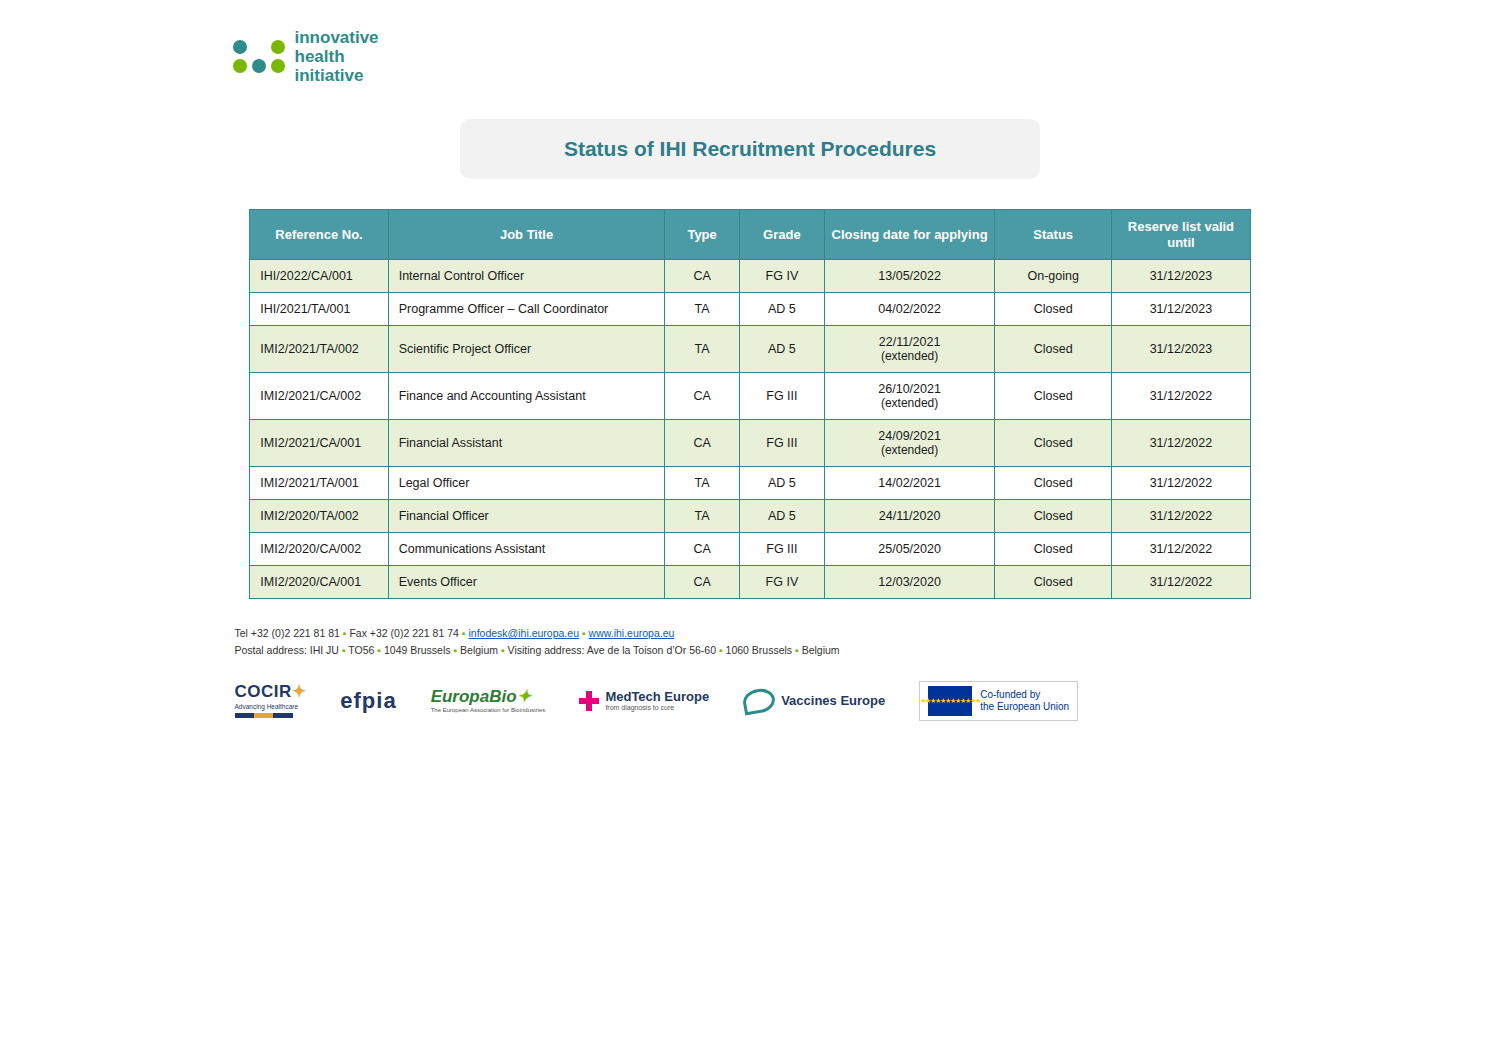innovative health initiative
Status of IHI Recruitment Procedures
| Reference No. | Job Title | Type | Grade | Closing date for applying | Status | Reserve list valid until |
| --- | --- | --- | --- | --- | --- | --- |
| IHI/2022/CA/001 | Internal Control Officer | CA | FG IV | 13/05/2022 | On-going | 31/12/2023 |
| IHI/2021/TA/001 | Programme Officer – Call Coordinator | TA | AD 5 | 04/02/2022 | Closed | 31/12/2023 |
| IMI2/2021/TA/002 | Scientific Project Officer | TA | AD 5 | 22/11/2021 (extended) | Closed | 31/12/2023 |
| IMI2/2021/CA/002 | Finance and Accounting Assistant | CA | FG III | 26/10/2021 (extended) | Closed | 31/12/2022 |
| IMI2/2021/CA/001 | Financial Assistant | CA | FG III | 24/09/2021 (extended) | Closed | 31/12/2022 |
| IMI2/2021/TA/001 | Legal Officer | TA | AD 5 | 14/02/2021 | Closed | 31/12/2022 |
| IMI2/2020/TA/002 | Financial Officer | TA | AD 5 | 24/11/2020 | Closed | 31/12/2022 |
| IMI2/2020/CA/002 | Communications Assistant | CA | FG III | 25/05/2020 | Closed | 31/12/2022 |
| IMI2/2020/CA/001 | Events Officer | CA | FG IV | 12/03/2020 | Closed | 31/12/2022 |
Tel +32 (0)2 221 81 81 ▪ Fax +32 (0)2 221 81 74 ▪ infodesk@ihi.europa.eu ▪ www.ihi.europa.eu
Postal address: IHI JU ▪ TO56 ▪ 1049 Brussels ▪ Belgium ▪ Visiting address: Ave de la Toison d’Or 56-60 ▪ 1060 Brussels ▪ Belgium
COCIR✦
Advancing Healthcare
efpia
EuropaBio✦
The European Association for Bioindustries
MedTech Europe
from diagnosis to cure
Vaccines Europe
★★★★★★★★★★★★
Co-funded by
the European Union